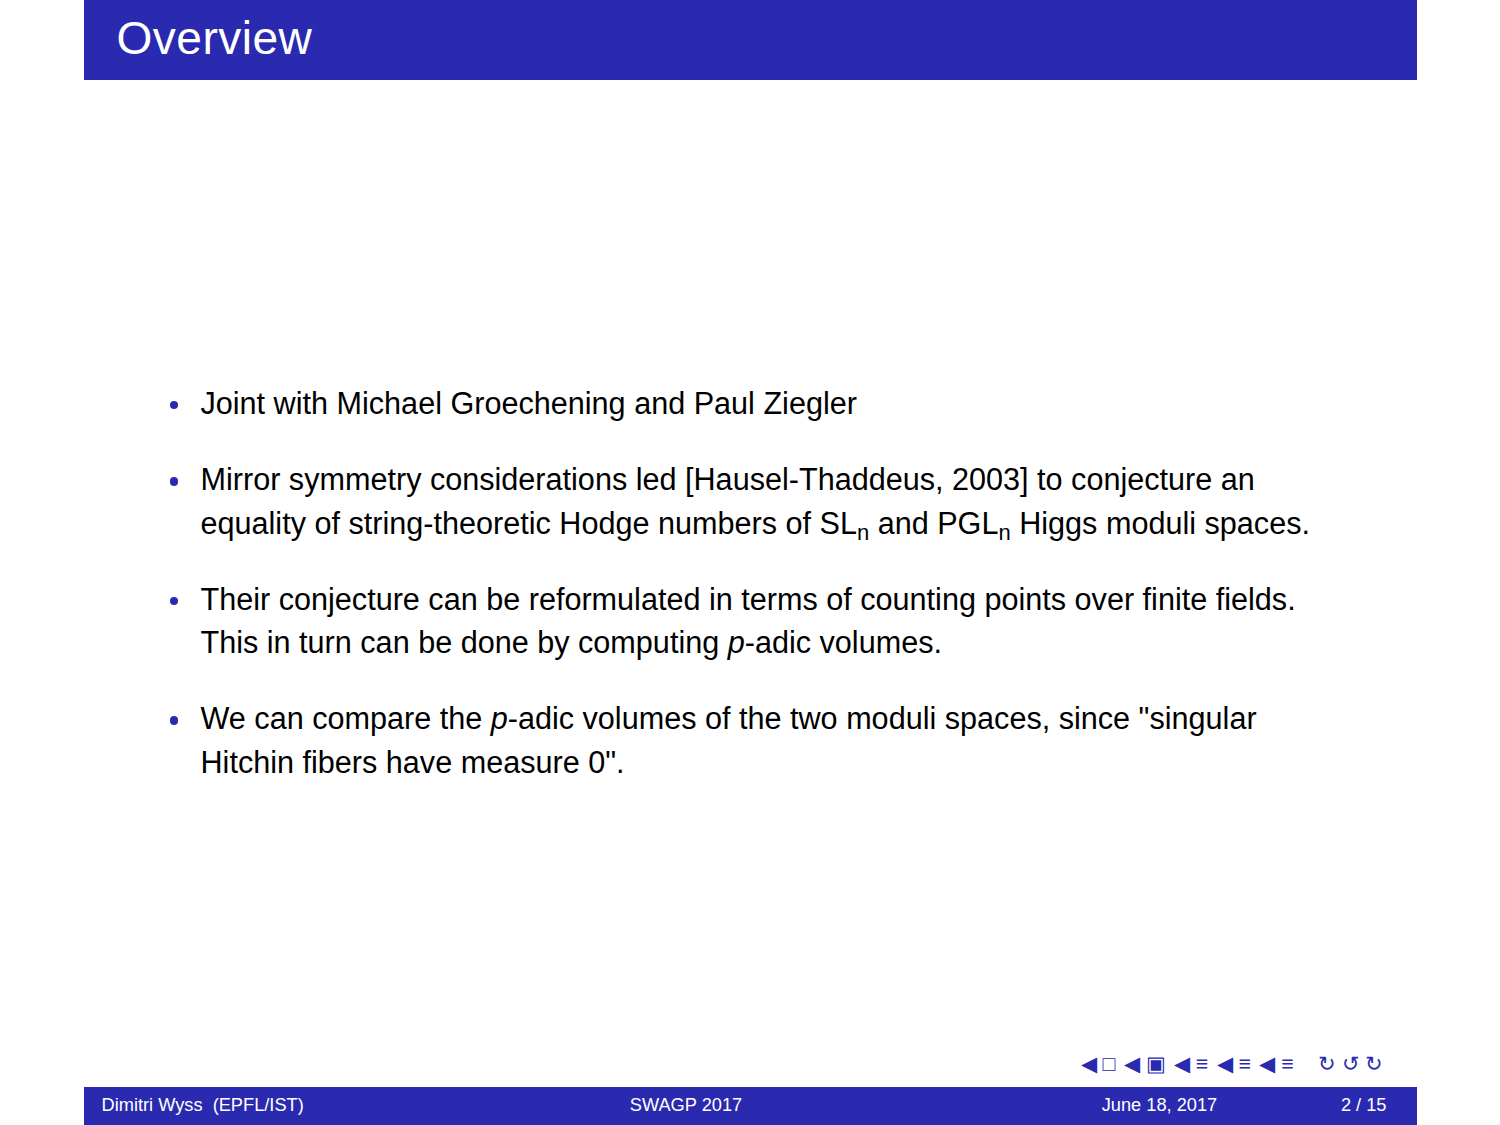Overview
Joint with Michael Groechening and Paul Ziegler
Mirror symmetry considerations led [Hausel-Thaddeus, 2003] to conjecture an equality of string-theoretic Hodge numbers of SLn and PGLn Higgs moduli spaces.
Their conjecture can be reformulated in terms of counting points over finite fields. This in turn can be done by computing p-adic volumes.
We can compare the p-adic volumes of the two moduli spaces, since "singular Hitchin fibers have measure 0".
◀ □ ◀ ▣ ◀ ≡ ◀ ≡ ◀ ≡ ↻ ↺ ↻
Dimitri Wyss (EPFL/IST)
SWAGP 2017
June 18, 2017
2 / 15